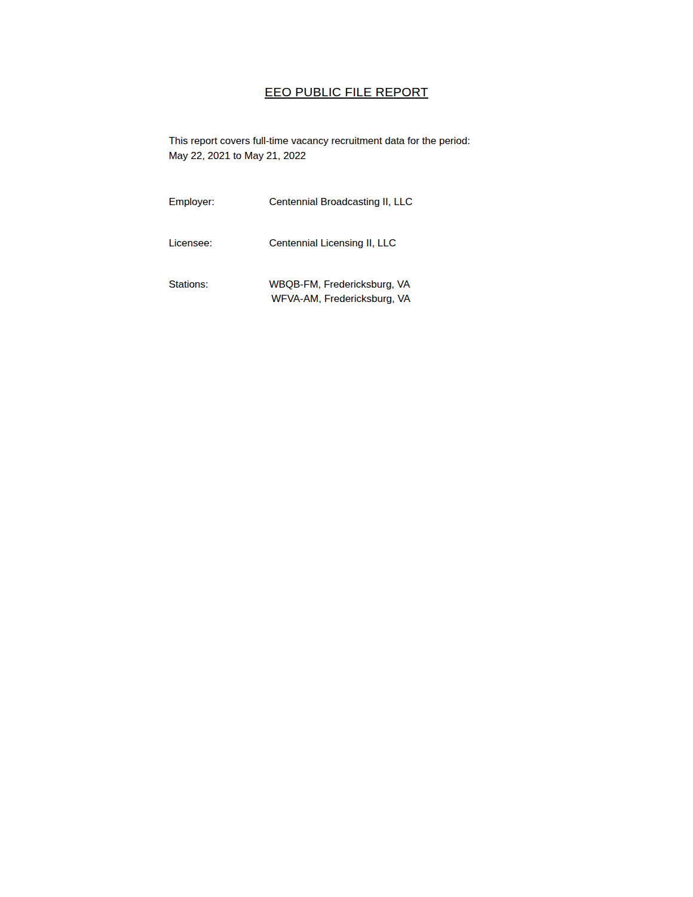EEO PUBLIC FILE REPORT
This report covers full-time vacancy recruitment data for the period:
May 22, 2021 to May 21, 2022
| Employer: | Centennial Broadcasting II, LLC |
| Licensee: | Centennial Licensing II, LLC |
| Stations: | WBQB-FM, Fredericksburg, VA WFVA-AM, Fredericksburg, VA |